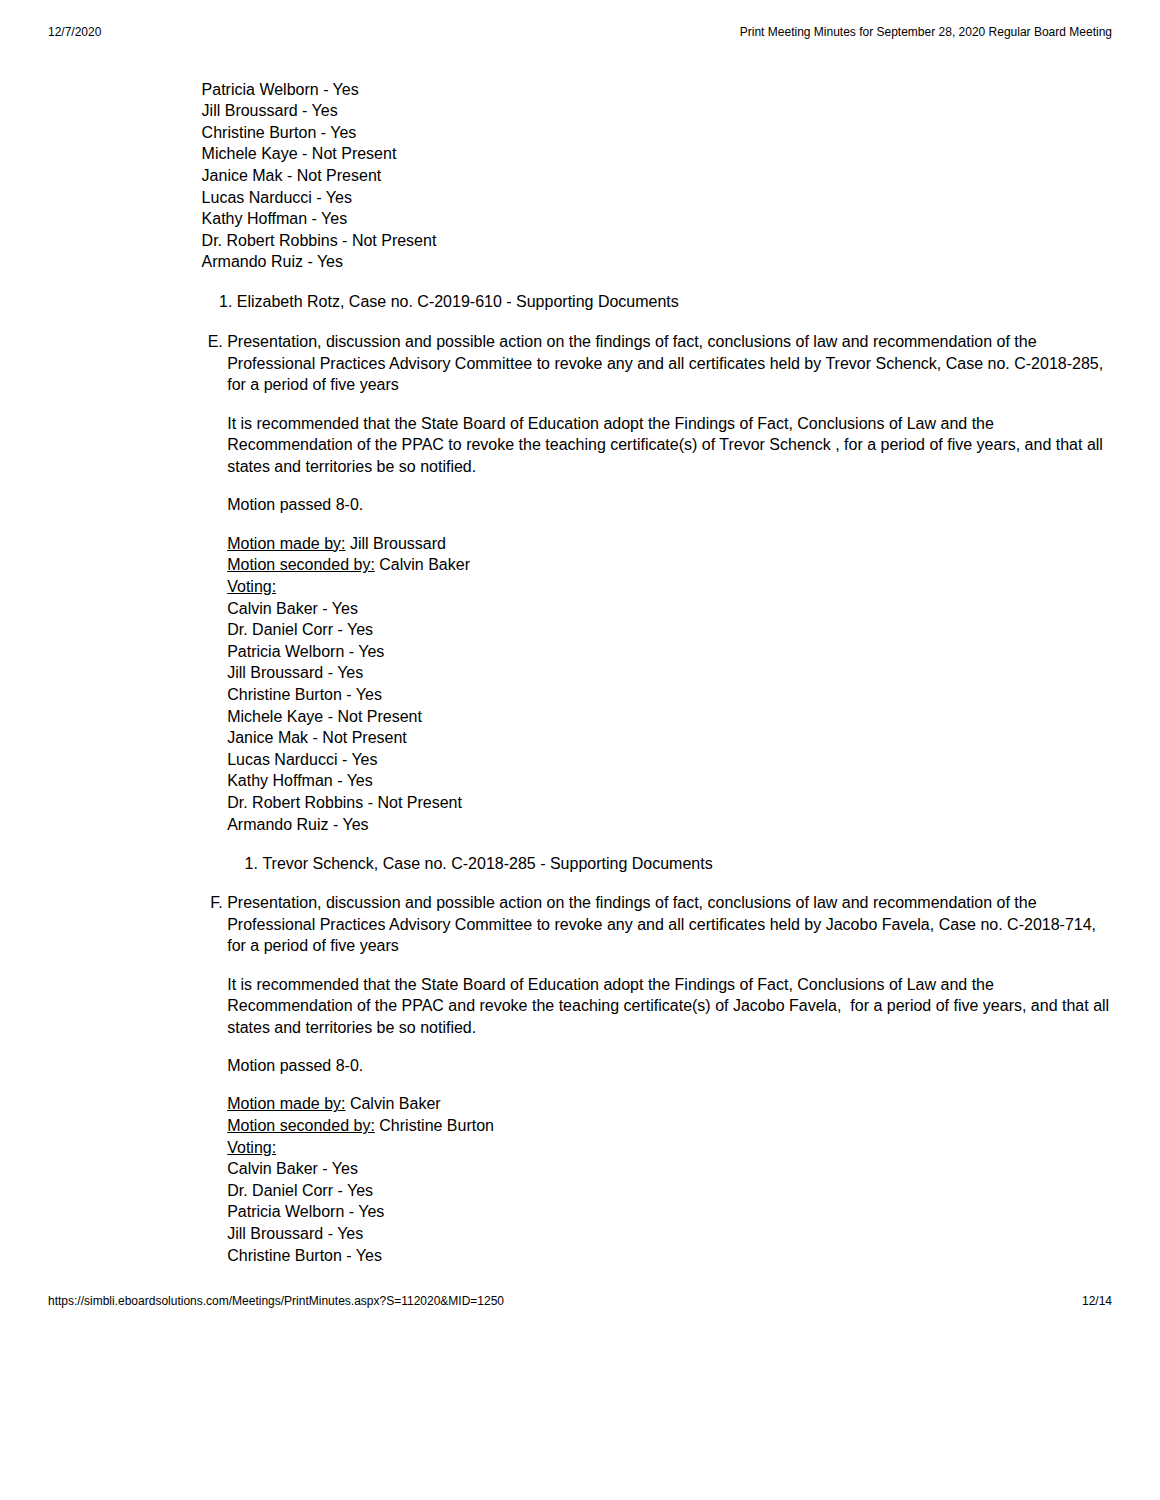12/7/2020
Print Meeting Minutes for September 28, 2020 Regular Board Meeting
Patricia Welborn - Yes
Jill Broussard - Yes
Christine Burton - Yes
Michele Kaye - Not Present
Janice Mak - Not Present
Lucas Narducci - Yes
Kathy Hoffman - Yes
Dr. Robert Robbins - Not Present
Armando Ruiz - Yes
Elizabeth Rotz, Case no. C-2019-610 - Supporting Documents
Presentation, discussion and possible action on the findings of fact, conclusions of law and recommendation of the Professional Practices Advisory Committee to revoke any and all certificates held by Trevor Schenck, Case no. C-2018-285, for a period of five years
It is recommended that the State Board of Education adopt the Findings of Fact, Conclusions of Law and the Recommendation of the PPAC to revoke the teaching certificate(s) of Trevor Schenck , for a period of five years, and that all states and territories be so notified.
Motion passed 8-0.
Motion made by: Jill Broussard
Motion seconded by: Calvin Baker
Voting:
Calvin Baker - Yes
Dr. Daniel Corr - Yes
Patricia Welborn - Yes
Jill Broussard - Yes
Christine Burton - Yes
Michele Kaye - Not Present
Janice Mak - Not Present
Lucas Narducci - Yes
Kathy Hoffman - Yes
Dr. Robert Robbins - Not Present
Armando Ruiz - Yes
Trevor Schenck, Case no. C-2018-285 - Supporting Documents
Presentation, discussion and possible action on the findings of fact, conclusions of law and recommendation of the Professional Practices Advisory Committee to revoke any and all certificates held by Jacobo Favela, Case no. C-2018-714, for a period of five years
It is recommended that the State Board of Education adopt the Findings of Fact, Conclusions of Law and the Recommendation of the PPAC and revoke the teaching certificate(s) of Jacobo Favela, for a period of five years, and that all states and territories be so notified.
Motion passed 8-0.
Motion made by: Calvin Baker
Motion seconded by: Christine Burton
Voting:
Calvin Baker - Yes
Dr. Daniel Corr - Yes
Patricia Welborn - Yes
Jill Broussard - Yes
Christine Burton - Yes
https://simbli.eboardsolutions.com/Meetings/PrintMinutes.aspx?S=112020&MID=1250
12/14